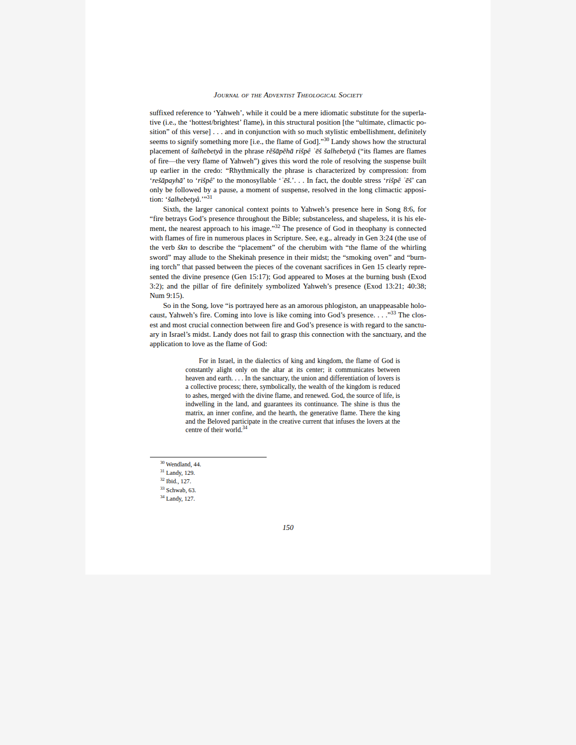Journal of the Adventist Theological Society
suffixed reference to ‘Yahweh’, while it could be a mere idiomatic substitute for the superlative (i.e., the ‘hottest/brightest’ flame), in this structural position [the “ultimate, climactic position” of this verse] . . . and in conjunction with so much stylistic embellishment, definitely seems to signify something more [i.e., the flame of God].”30 Landy shows how the structural placement of šalhebetyâ in the phrase rěšāpěhā rišpê ʾēš šalhebetyâ (“its flames are flames of fire—the very flame of Yahweh”) gives this word the role of resolving the suspense built up earlier in the credo: “Rhythmically the phrase is characterized by compression: from ‘rešāpayhā’ to ‘rišpê’ to the monosyllable ‘ʾēš.’. . . In fact, the double stress ‘rišpê ʾēš’ can only be followed by a pause, a moment of suspense, resolved in the long climactic apposition: ‘šalhebetyâ.’”31
Sixth, the larger canonical context points to Yahweh’s presence here in Song 8:6, for “fire betrays God’s presence throughout the Bible; substanceless, and shapeless, it is his element, the nearest approach to his image.”32 The presence of God in theophany is connected with flames of fire in numerous places in Scripture. See, e.g., already in Gen 3:24 (the use of the verb škn to describe the “placement” of the cherubim with “the flame of the whirling sword” may allude to the Shekinah presence in their midst; the “smoking oven” and “burning torch” that passed between the pieces of the covenant sacrifices in Gen 15 clearly represented the divine presence (Gen 15:17); God appeared to Moses at the burning bush (Exod 3:2); and the pillar of fire definitely symbolized Yahweh’s presence (Exod 13:21; 40:38; Num 9:15).
So in the Song, love “is portrayed here as an amorous phlogiston, an unappeasable holocaust, Yahweh’s fire. Coming into love is like coming into God’s presence. . . .”33 The closest and most crucial connection between fire and God’s presence is with regard to the sanctuary in Israel’s midst. Landy does not fail to grasp this connection with the sanctuary, and the application to love as the flame of God:
For in Israel, in the dialectics of king and kingdom, the flame of God is constantly alight only on the altar at its center; it communicates between heaven and earth. . . . In the sanctuary, the union and differentiation of lovers is a collective process; there, symbolically, the wealth of the kingdom is reduced to ashes, merged with the divine flame, and renewed. God, the source of life, is indwelling in the land, and guarantees its continuance. The shine is thus the matrix, an inner confine, and the hearth, the generative flame. There the king and the Beloved participate in the creative current that infuses the lovers at the centre of their world.34
30 Wendland, 44.
31 Landy, 129.
32 Ibid., 127.
33 Schwab, 63.
34 Landy, 127.
150